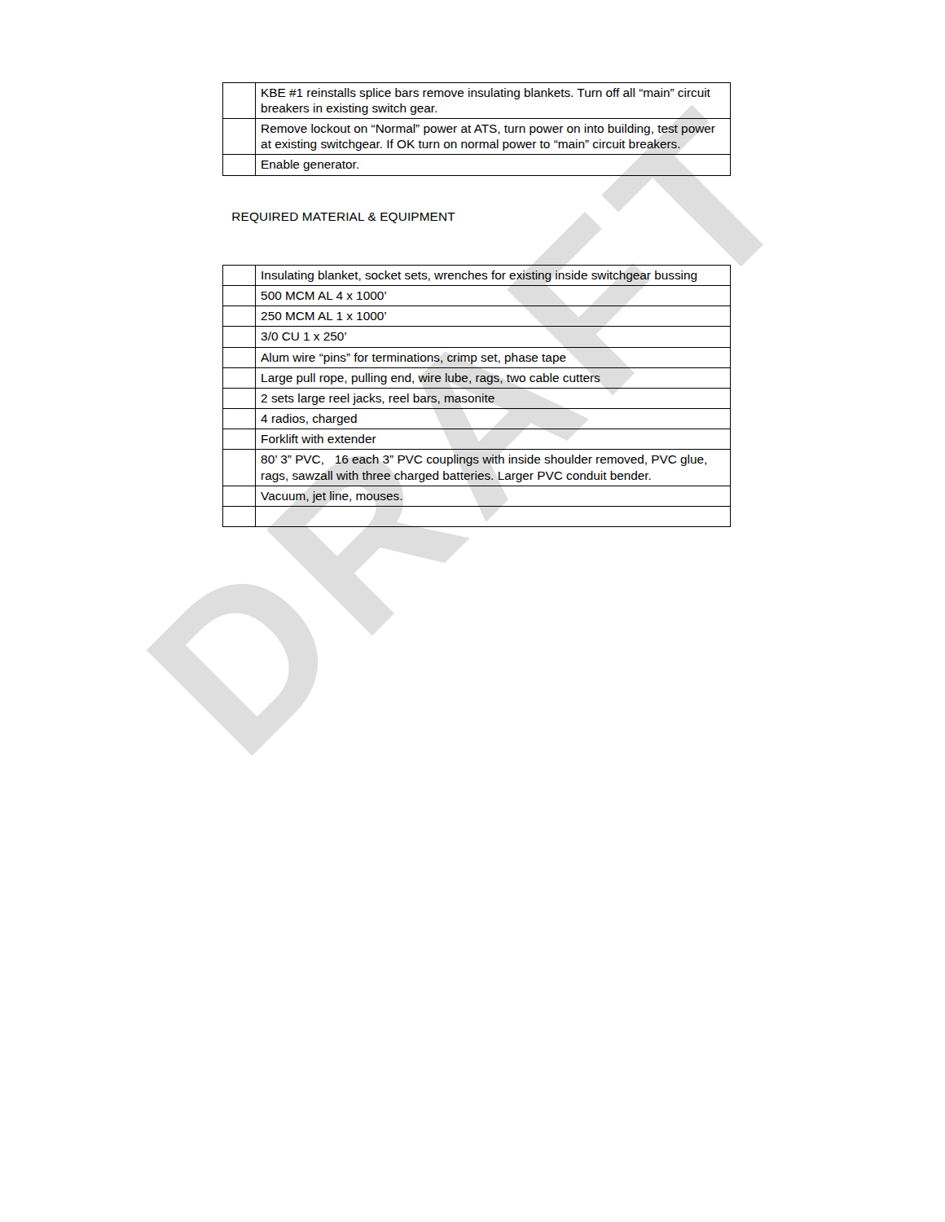DRAFT
| | KBE #1 reinstalls splice bars remove insulating blankets. Turn off all “main” circuit breakers in existing switch gear. |
| | Remove lockout on “Normal” power at ATS, turn power on into building, test power at existing switchgear. If OK turn on normal power to “main” circuit breakers. |
| | Enable generator. |
REQUIRED MATERIAL & EQUIPMENT
| | Insulating blanket, socket sets, wrenches for existing inside switchgear bussing |
| | 500 MCM AL 4 x 1000’ |
| | 250 MCM AL 1 x 1000’ |
| | 3/0 CU 1 x 250’ |
| | Alum wire “pins” for terminations, crimp set, phase tape |
| | Large pull rope, pulling end, wire lube, rags, two cable cutters |
| | 2 sets large reel jacks, reel bars, masonite |
| | 4 radios, charged |
| | Forklift with extender |
| | 80’ 3” PVC, 16 each 3” PVC couplings with inside shoulder removed, PVC glue, rags, sawzall with three charged batteries. Larger PVC conduit bender. |
| | Vacuum, jet line, mouses. |